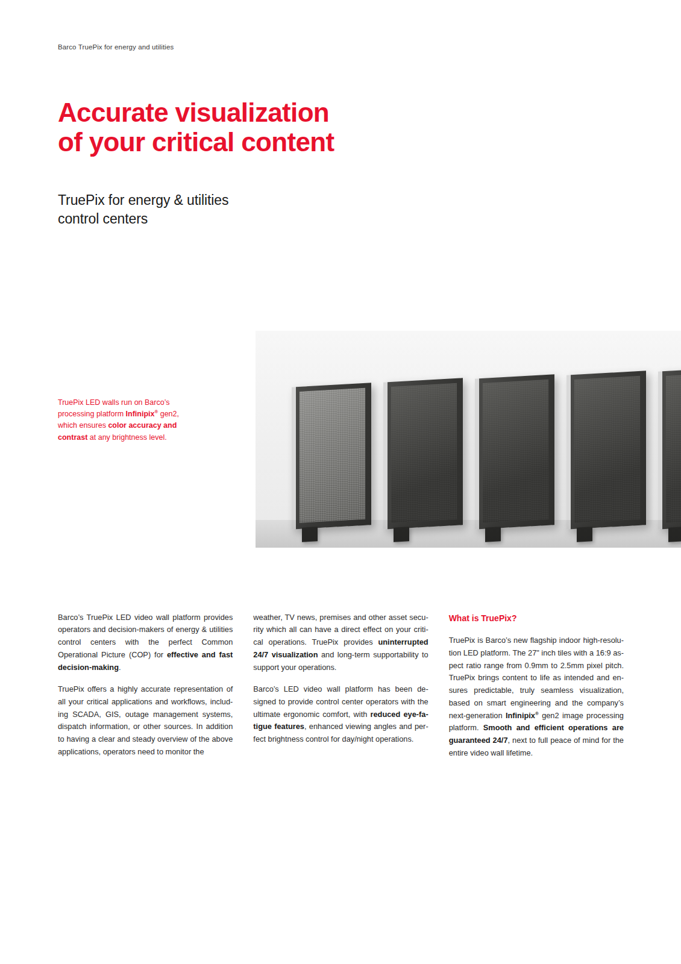Barco TruePix for energy and utilities
Accurate visualization
of your critical content
TruePix for energy & utilities
control centers
TruePix LED walls run on Barco’s processing platform Infinipix® gen2, which ensures color accuracy and contrast at any brightness level.
Barco’s TruePix LED video wall platform provides operators and decision-makers of energy & utilities control centers with the perfect Common Operational Picture (COP) for effective and fast decision-making.
TruePix offers a highly accurate representation of all your critical applications and workflows, including SCADA, GIS, outage management systems, dispatch information, or other sources. In addition to having a clear and steady overview of the above applications, operators need to monitor the
weather, TV news, premises and other asset security which all can have a direct effect on your critical operations. TruePix provides uninterrupted 24/7 visualization and long-term supportability to support your operations.
Barco’s LED video wall platform has been designed to provide control center operators with the ultimate ergonomic comfort, with reduced eye-fatigue features, enhanced viewing angles and perfect brightness control for day/night operations.
What is TruePix?
TruePix is Barco’s new flagship indoor high-resolution LED platform. The 27" inch tiles with a 16:9 aspect ratio range from 0.9mm to 2.5mm pixel pitch. TruePix brings content to life as intended and ensures predictable, truly seamless visualization, based on smart engineering and the company’s next-generation Infinipix® gen2 image processing platform. Smooth and efficient operations are guaranteed 24/7, next to full peace of mind for the entire video wall lifetime.